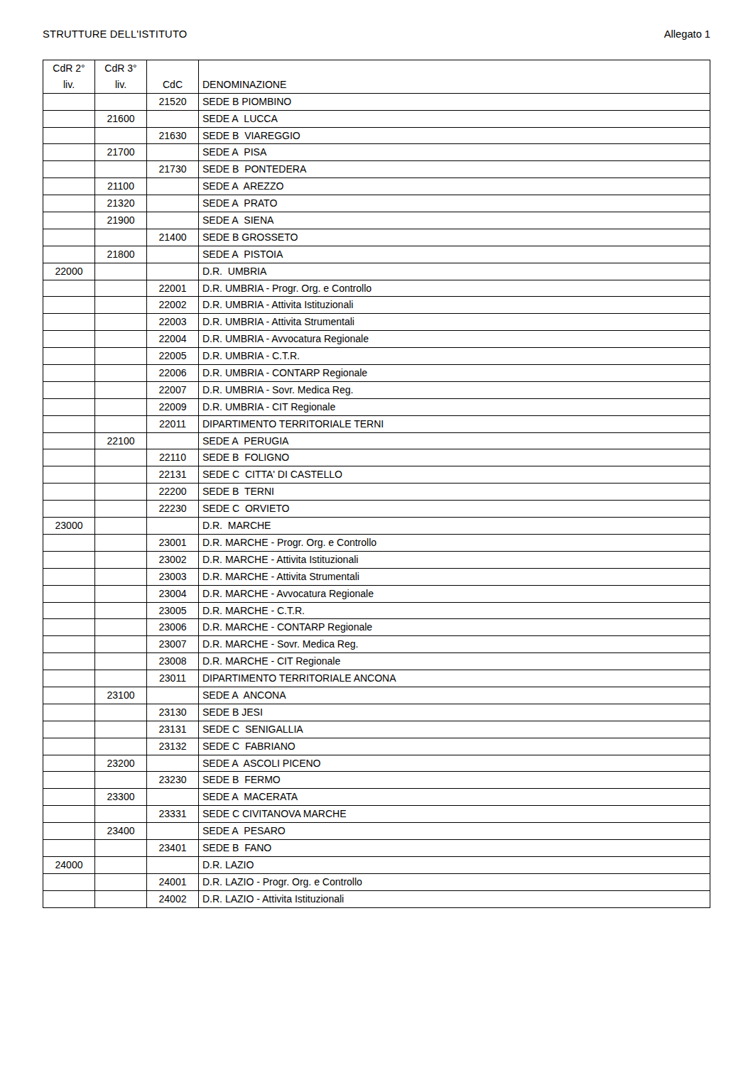STRUTTURE DELL'ISTITUTO Allegato 1
| CdR 2° | CdR 3° | | |
| --- | --- | --- | --- |
| liv. | liv. | CdC | DENOMINAZIONE |
| | | 21520 | SEDE B PIOMBINO |
| | 21600 | | SEDE A LUCCA |
| | | 21630 | SEDE B VIAREGGIO |
| | 21700 | | SEDE A PISA |
| | | 21730 | SEDE B PONTEDERA |
| | 21100 | | SEDE A AREZZO |
| | 21320 | | SEDE A PRATO |
| | 21900 | | SEDE A SIENA |
| | | 21400 | SEDE B GROSSETO |
| | 21800 | | SEDE A PISTOIA |
| 22000 | | | D.R. UMBRIA |
| | | 22001 | D.R. UMBRIA - Progr. Org. e Controllo |
| | | 22002 | D.R. UMBRIA - Attivita Istituzionali |
| | | 22003 | D.R. UMBRIA - Attivita Strumentali |
| | | 22004 | D.R. UMBRIA - Avvocatura Regionale |
| | | 22005 | D.R. UMBRIA - C.T.R. |
| | | 22006 | D.R. UMBRIA - CONTARP Regionale |
| | | 22007 | D.R. UMBRIA - Sovr. Medica Reg. |
| | | 22009 | D.R. UMBRIA - CIT Regionale |
| | | 22011 | DIPARTIMENTO TERRITORIALE TERNI |
| | 22100 | | SEDE A PERUGIA |
| | | 22110 | SEDE B FOLIGNO |
| | | 22131 | SEDE C CITTA' DI CASTELLO |
| | | 22200 | SEDE B TERNI |
| | | 22230 | SEDE C ORVIETO |
| 23000 | | | D.R. MARCHE |
| | | 23001 | D.R. MARCHE - Progr. Org. e Controllo |
| | | 23002 | D.R. MARCHE - Attivita Istituzionali |
| | | 23003 | D.R. MARCHE - Attivita Strumentali |
| | | 23004 | D.R. MARCHE - Avvocatura Regionale |
| | | 23005 | D.R. MARCHE - C.T.R. |
| | | 23006 | D.R. MARCHE - CONTARP Regionale |
| | | 23007 | D.R. MARCHE - Sovr. Medica Reg. |
| | | 23008 | D.R. MARCHE - CIT Regionale |
| | | 23011 | DIPARTIMENTO TERRITORIALE ANCONA |
| | 23100 | | SEDE A ANCONA |
| | | 23130 | SEDE B JESI |
| | | 23131 | SEDE C SENIGALLIA |
| | | 23132 | SEDE C FABRIANO |
| | 23200 | | SEDE A ASCOLI PICENO |
| | | 23230 | SEDE B FERMO |
| | 23300 | | SEDE A MACERATA |
| | | 23331 | SEDE C CIVITANOVA MARCHE |
| | 23400 | | SEDE A PESARO |
| | | 23401 | SEDE B FANO |
| 24000 | | | D.R. LAZIO |
| | | 24001 | D.R. LAZIO - Progr. Org. e Controllo |
| | | 24002 | D.R. LAZIO - Attivita Istituzionali |